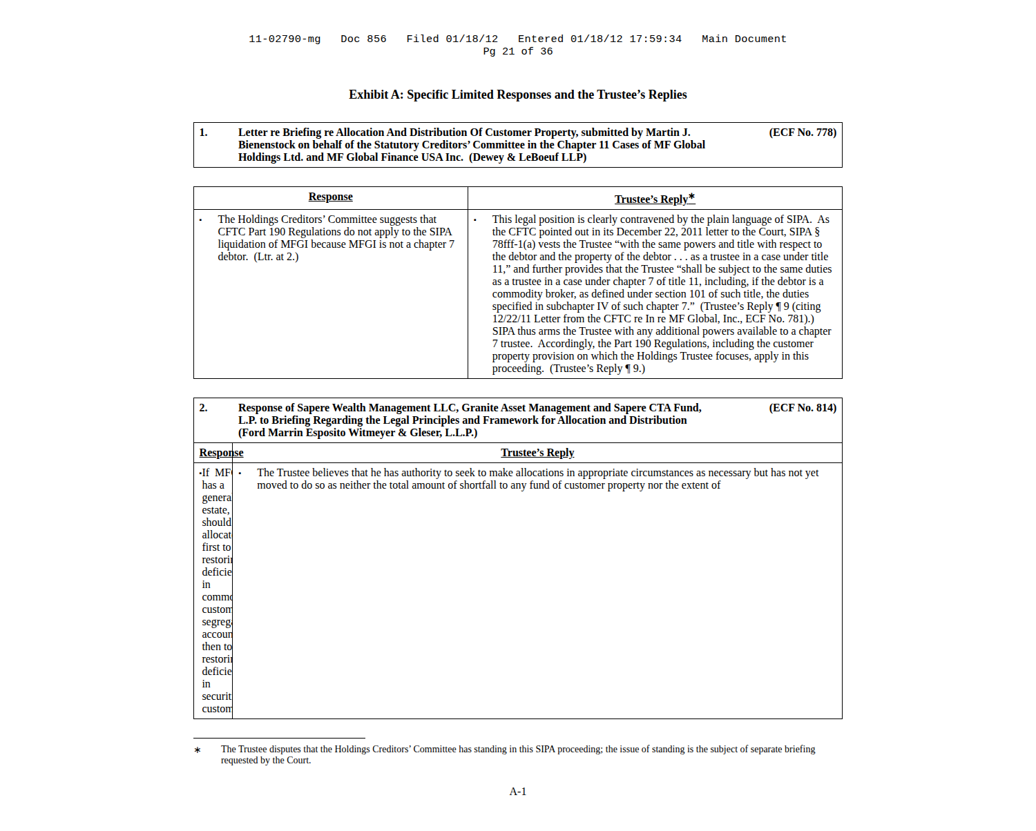11-02790-mg Doc 856 Filed 01/18/12 Entered 01/18/12 17:59:34 Main Document
Pg 21 of 36
Exhibit A: Specific Limited Responses and the Trustee’s Replies
| 1. | (ECF No. 778) Letter re Briefing re Allocation And Distribution Of Customer Property, submitted by Martin J. Bienenstock on behalf of the Statutory Creditors’ Committee in the Chapter 11 Cases of MF Global Holdings Ltd. and MF Global Finance USA Inc. (Dewey & LeBoeuf LLP) |
| Response | Trustee’s Reply ∗ |
| --- | --- |
| ▪ The Holdings Creditors’ Committee suggests that CFTC Part 190 Regulations do not apply to the SIPA liquidation of MFGI because MFGI is not a chapter 7 debtor. (Ltr. at 2.) | ▪ This legal position is clearly contravened by the plain language of SIPA. As the CFTC pointed out in its December 22, 2011 letter to the Court, SIPA § 78fff-1(a) vests the Trustee “with the same powers and title with respect to the debtor and the property of the debtor . . . as a trustee in a case under title 11,” and further provides that the Trustee “shall be subject to the same duties as a trustee in a case under chapter 7 of title 11, including, if the debtor is a commodity broker, as defined under section 101 of such title, the duties specified in subchapter IV of such chapter 7.” (Trustee’s Reply ¶ 9 (citing 12/22/11 Letter from the CFTC re In re MF Global, Inc., ECF No. 781).) SIPA thus arms the Trustee with any additional powers available to a chapter 7 trustee. Accordingly, the Part 190 Regulations, including the customer property provision on which the Holdings Trustee focuses, apply in this proceeding. (Trustee’s Reply ¶ 9.) |
| 2. | (ECF No. 814) Response of Sapere Wealth Management LLC, Granite Asset Management and Sapere CTA Fund, L.P. to Briefing Regarding the Legal Principles and Framework for Allocation and Distribution (Ford Marrin Esposito Witmeyer & Gleser, L.L.P.) |
| Response | Trustee’s Reply |
| ▪ If MFGI has a general estate, it should be allocated first to restoring deficiencies in commodity customers’ segregated accounts, then to restoring deficiencies in securities customers’ | ▪ The Trustee believes that he has authority to seek to make allocations in appropriate circumstances as necessary but has not yet moved to do so as neither the total amount of shortfall to any fund of customer property nor the extent of |
∗
The Trustee disputes that the Holdings Creditors’ Committee has standing in this SIPA proceeding; the issue of standing is the subject of separate briefing requested by the Court.
A-1